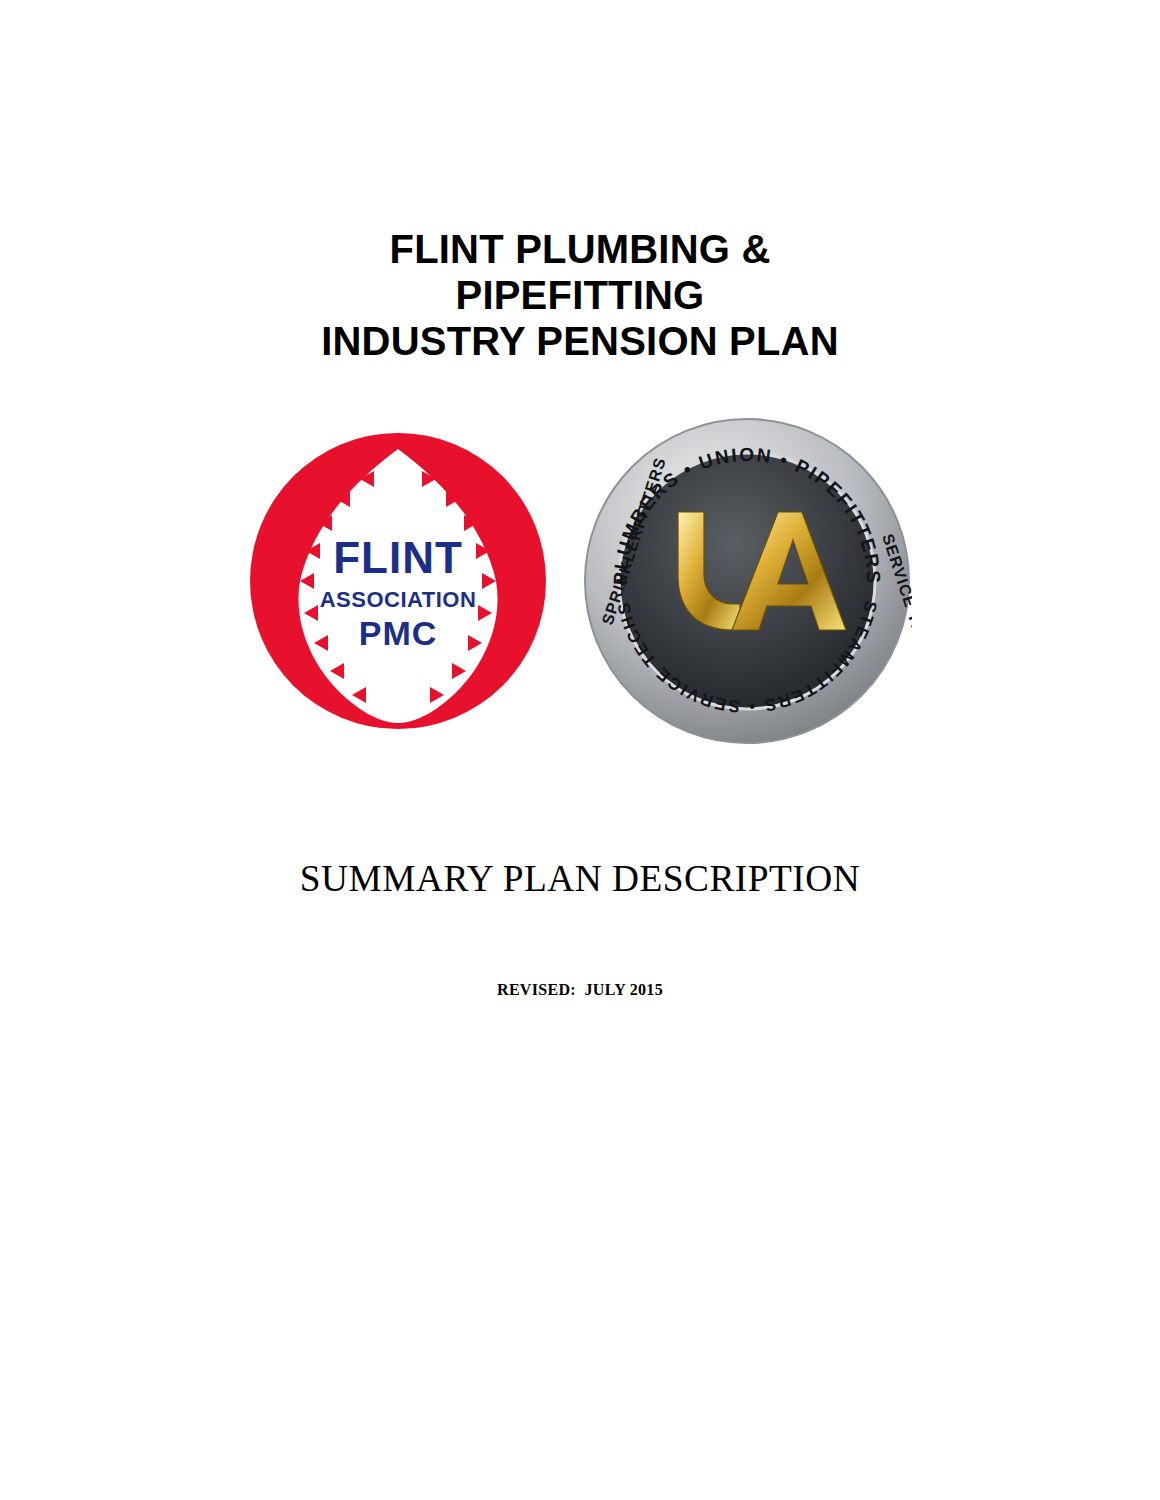FLINT PLUMBING & PIPEFITTING
INDUSTRY PENSION PLAN
Flint Association PMC FLINT ASSOCIATION PMC
United Association — Plumbers, Pipefitters, Sprinklerfitters, Steamfitters, Service Techs PLUMBERS • UNION • PIPEFITTERS STEAMFITTERS • SERVICE TECHS SPRINKLERFITTERS SERVICE TECHS
SUMMARY PLAN DESCRIPTION
REVISED: JULY 2015